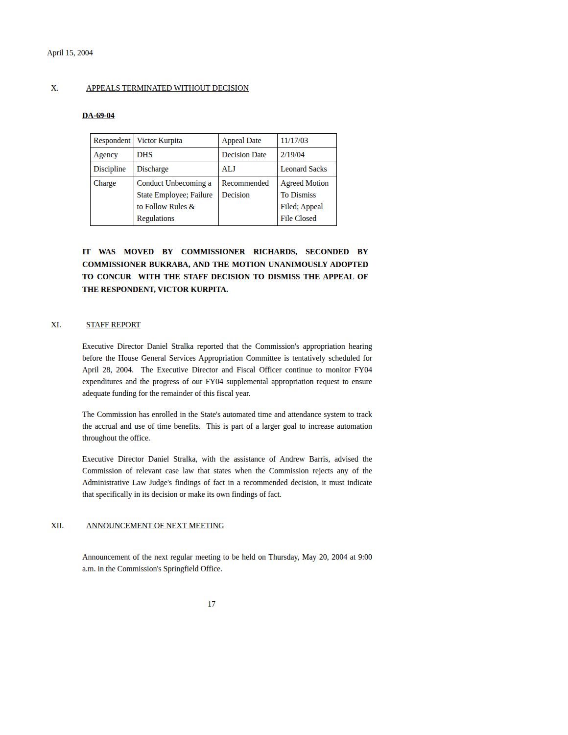April 15, 2004
X. APPEALS TERMINATED WITHOUT DECISION
DA-69-04
| Respondent | Victor Kurpita | Appeal Date | 11/17/03 |
| Agency | DHS | Decision Date | 2/19/04 |
| Discipline | Discharge | ALJ | Leonard Sacks |
| Charge | Conduct Unbecoming a State Employee; Failure to Follow Rules & Regulations | Recommended Decision | Agreed Motion To Dismiss Filed; Appeal File Closed |
IT WAS MOVED BY COMMISSIONER RICHARDS, SECONDED BY COMMISSIONER BUKRABA, AND THE MOTION UNANIMOUSLY ADOPTED TO CONCUR WITH THE STAFF DECISION TO DISMISS THE APPEAL OF THE RESPONDENT, VICTOR KURPITA.
XI. STAFF REPORT
Executive Director Daniel Stralka reported that the Commission's appropriation hearing before the House General Services Appropriation Committee is tentatively scheduled for April 28, 2004. The Executive Director and Fiscal Officer continue to monitor FY04 expenditures and the progress of our FY04 supplemental appropriation request to ensure adequate funding for the remainder of this fiscal year.
The Commission has enrolled in the State's automated time and attendance system to track the accrual and use of time benefits. This is part of a larger goal to increase automation throughout the office.
Executive Director Daniel Stralka, with the assistance of Andrew Barris, advised the Commission of relevant case law that states when the Commission rejects any of the Administrative Law Judge's findings of fact in a recommended decision, it must indicate that specifically in its decision or make its own findings of fact.
XII. ANNOUNCEMENT OF NEXT MEETING
Announcement of the next regular meeting to be held on Thursday, May 20, 2004 at 9:00 a.m. in the Commission's Springfield Office.
17